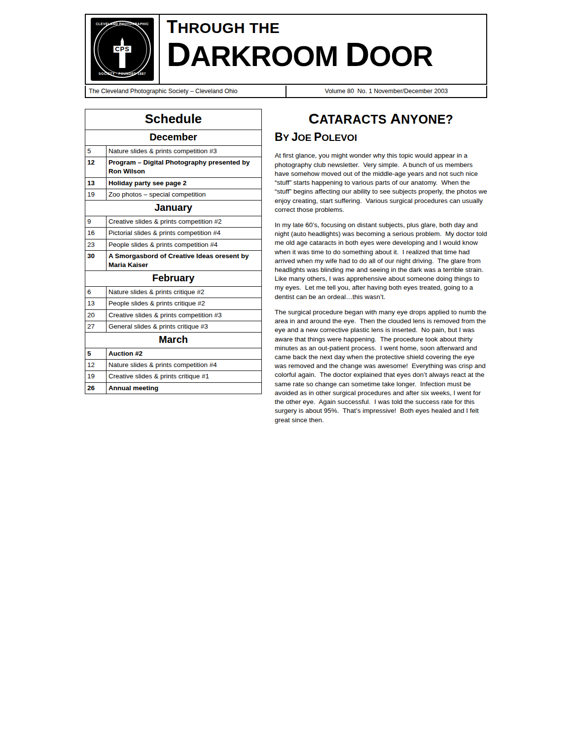CLEVELAND PHOTOGRAPHIC CPS SOCIETY · FOUNDED 1887
THROUGH THE
DARKROOM DOOR
The Cleveland Photographic Society – Cleveland Ohio
Volume 80 No. 1 November/December 2003
Schedule
| December |
| 5 | Nature slides & prints competition #3 |
| 12 | Program – Digital Photography presented by Ron Wilson |
| 13 | Holiday party see page 2 |
| 19 | Zoo photos – special competition |
| January |
| 9 | Creative slides & prints competition #2 |
| 16 | Pictorial slides & prints competition #4 |
| 23 | People slides & prints competition #4 |
| 30 | A Smorgasbord of Creative Ideas oresent by Maria Kaiser |
| February |
| 6 | Nature slides & prints critique #2 |
| 13 | People slides & prints critique #2 |
| 20 | Creative slides & prints competition #3 |
| 27 | General slides & prints critique #3 |
| March |
| 5 | Auction #2 |
| 12 | Nature slides & prints competition #4 |
| 19 | Creative slides & prints critique #1 |
| 26 | Annual meeting |
CATARACTS ANYONE?
BY JOE POLEVOI
At first glance, you might wonder why this topic would appear in a photography club newsletter. Very simple. A bunch of us members have somehow moved out of the middle-age years and not such nice “stuff” starts happening to various parts of our anatomy. When the “stuff” begins affecting our ability to see subjects properly, the photos we enjoy creating, start suffering. Various surgical procedures can usually correct those problems.
In my late 60’s, focusing on distant subjects, plus glare, both day and night (auto headlights) was becoming a serious problem. My doctor told me old age cataracts in both eyes were developing and I would know when it was time to do something about it. I realized that time had arrived when my wife had to do all of our night driving. The glare from headlights was blinding me and seeing in the dark was a terrible strain. Like many others, I was apprehensive about someone doing things to my eyes. Let me tell you, after having both eyes treated, going to a dentist can be an ordeal…this wasn’t.
The surgical procedure began with many eye drops applied to numb the area in and around the eye. Then the clouded lens is removed from the eye and a new corrective plastic lens is inserted. No pain, but I was aware that things were happening. The procedure took about thirty minutes as an out-patient process. I went home, soon afterward and came back the next day when the protective shield covering the eye was removed and the change was awesome! Everything was crisp and colorful again. The doctor explained that eyes don’t always react at the same rate so change can sometime take longer. Infection must be avoided as in other surgical procedures and after six weeks, I went for the other eye. Again successful. I was told the success rate for this surgery is about 95%. That’s impressive! Both eyes healed and I felt great since then.